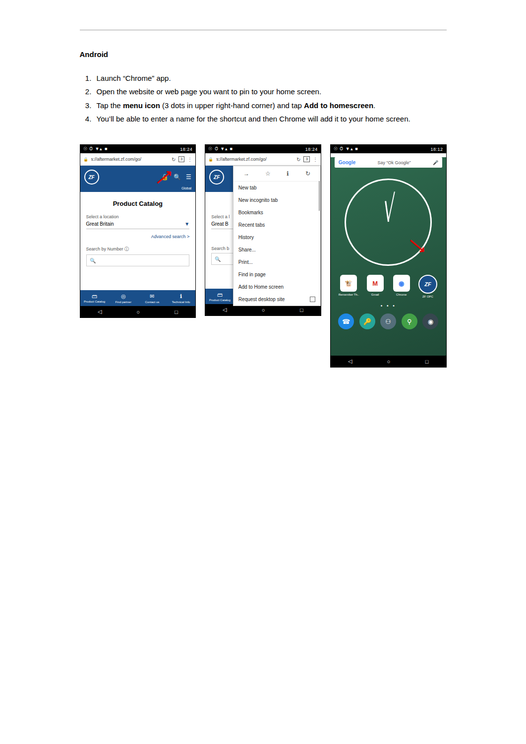Android
Launch “Chrome” app.
Open the website or web page you want to pin to your home screen.
Tap the menu icon (3 dots in upper right-hand corner) and tap Add to homescreen.
You’ll be able to enter a name for the shortcut and then Chrome will add it to your home screen.
☉ ⏱ ▼▴ ■ 18:24
🔒 s://aftermarket.zf.com/go/ ↻ 3 ⋮
ZF
🔒 🔍 ☰
Global
Product Catalog
Select a location
Great Britain ▼
Advanced search >
Search by Number ⓘ
🔍
🗃Product Catalog
◎Find partner
✉Contact us
ℹ Technical Info
◁ ○ □
⟶
☉ ⏱ ▼▴ ■ 18:24
🔒 s://aftermarket.zf.com/go/ ↻ 3 ⋮
ZF
🔒
P
Select a l
Great B
Search b
🔍
→ ☆ ℹ ↻
New tab
New incognito tab
Bookmarks
Recent tabs
History
Share...
Print...
Find in page
Add to Home screen
Request desktop site
🗃Product Catalog
◁ ○ □
⟶
☉ ⏱ ▼▴ ■ 18:12
Google Say “Ok Google” 🎤
🐮
Remember Th..
M
Gmail
◉
Chrome
ZF
ZF OPC
• • •
☎
🔑
⚇
⚲
◉
◁ ○ □
⟶